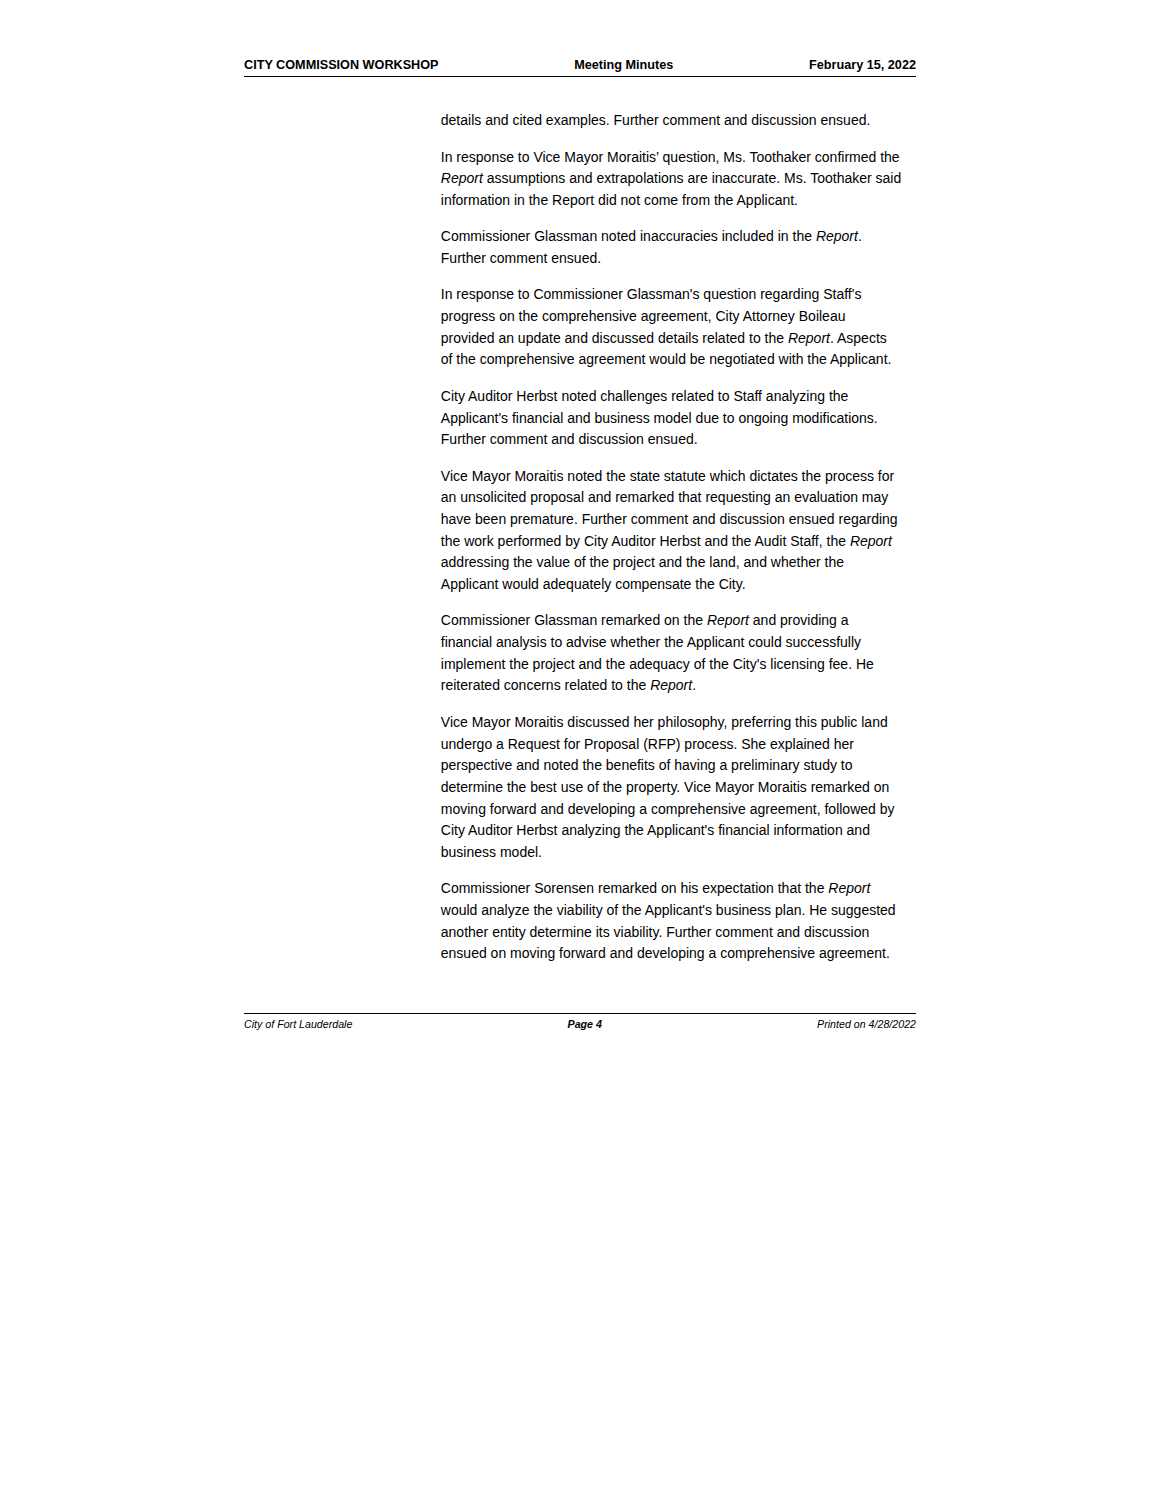CITY COMMISSION WORKSHOP
Meeting Minutes
February 15, 2022
details and cited examples. Further comment and discussion ensued.
In response to Vice Mayor Moraitis’ question, Ms. Toothaker confirmed the Report assumptions and extrapolations are inaccurate. Ms. Toothaker said information in the Report did not come from the Applicant.
Commissioner Glassman noted inaccuracies included in the Report. Further comment ensued.
In response to Commissioner Glassman's question regarding Staff's progress on the comprehensive agreement, City Attorney Boileau provided an update and discussed details related to the Report. Aspects of the comprehensive agreement would be negotiated with the Applicant.
City Auditor Herbst noted challenges related to Staff analyzing the Applicant's financial and business model due to ongoing modifications. Further comment and discussion ensued.
Vice Mayor Moraitis noted the state statute which dictates the process for an unsolicited proposal and remarked that requesting an evaluation may have been premature. Further comment and discussion ensued regarding the work performed by City Auditor Herbst and the Audit Staff, the Report addressing the value of the project and the land, and whether the Applicant would adequately compensate the City.
Commissioner Glassman remarked on the Report and providing a financial analysis to advise whether the Applicant could successfully implement the project and the adequacy of the City's licensing fee. He reiterated concerns related to the Report.
Vice Mayor Moraitis discussed her philosophy, preferring this public land undergo a Request for Proposal (RFP) process. She explained her perspective and noted the benefits of having a preliminary study to determine the best use of the property. Vice Mayor Moraitis remarked on moving forward and developing a comprehensive agreement, followed by City Auditor Herbst analyzing the Applicant's financial information and business model.
Commissioner Sorensen remarked on his expectation that the Report would analyze the viability of the Applicant's business plan. He suggested another entity determine its viability. Further comment and discussion ensued on moving forward and developing a comprehensive agreement.
City of Fort Lauderdale
Page 4
Printed on 4/28/2022